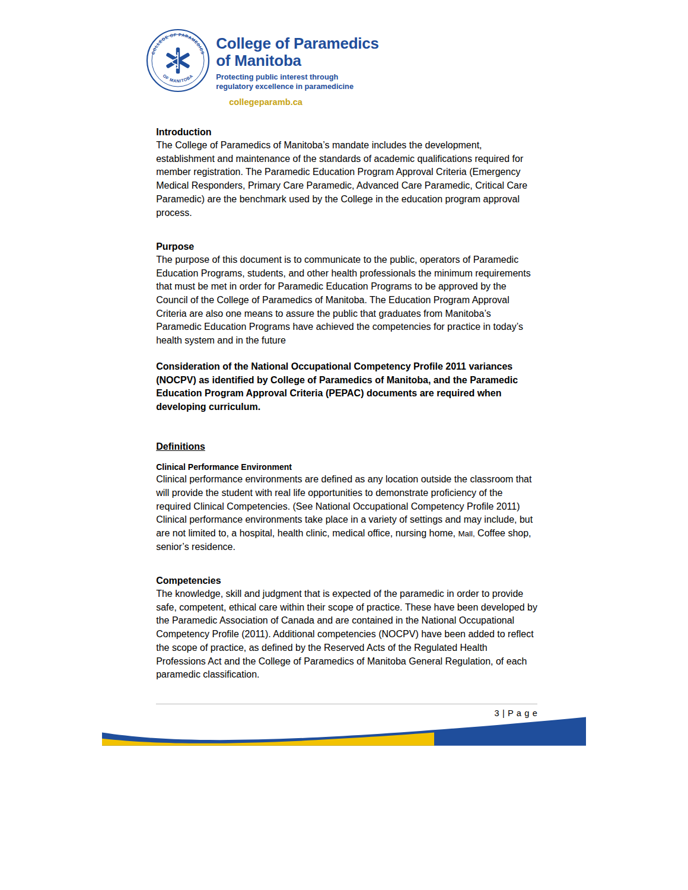COLLEGE OF PARAMEDICS OF MANITOBA
College of Paramedics
of Manitoba
Protecting public interest through
regulatory excellence in paramedicine
collegeparamb.ca
Introduction
The College of Paramedics of Manitoba’s mandate includes the development, establishment and maintenance of the standards of academic qualifications required for member registration. The Paramedic Education Program Approval Criteria (Emergency Medical Responders, Primary Care Paramedic, Advanced Care Paramedic, Critical Care Paramedic) are the benchmark used by the College in the education program approval process.
Purpose
The purpose of this document is to communicate to the public, operators of Paramedic Education Programs, students, and other health professionals the minimum requirements that must be met in order for Paramedic Education Programs to be approved by the Council of the College of Paramedics of Manitoba. The Education Program Approval Criteria are also one means to assure the public that graduates from Manitoba’s Paramedic Education Programs have achieved the competencies for practice in today’s health system and in the future
Consideration of the National Occupational Competency Profile 2011 variances (NOCPV) as identified by College of Paramedics of Manitoba, and the Paramedic Education Program Approval Criteria (PEPAC) documents are required when developing curriculum.
Definitions
Clinical Performance Environment
Clinical performance environments are defined as any location outside the classroom that will provide the student with real life opportunities to demonstrate proficiency of the required Clinical Competencies. (See National Occupational Competency Profile 2011) Clinical performance environments take place in a variety of settings and may include, but are not limited to, a hospital, health clinic, medical office, nursing home, Mall, Coffee shop, senior’s residence.
Competencies
The knowledge, skill and judgment that is expected of the paramedic in order to provide safe, competent, ethical care within their scope of practice. These have been developed by the Paramedic Association of Canada and are contained in the National Occupational Competency Profile (2011). Additional competencies (NOCPV) have been added to reflect the scope of practice, as defined by the Reserved Acts of the Regulated Health Professions Act and the College of Paramedics of Manitoba General Regulation, of each paramedic classification.
3 | P a g e